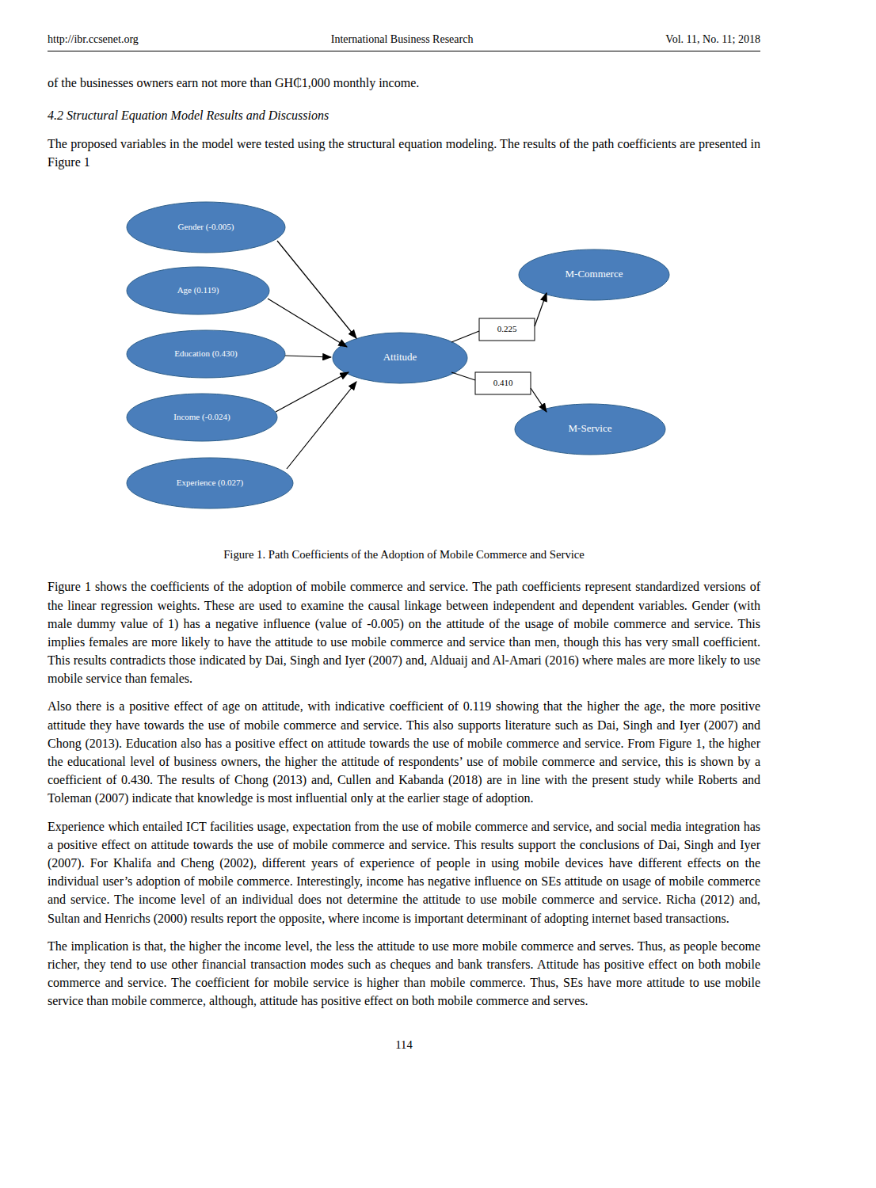http://ibr.ccsenet.org International Business Research Vol. 11, No. 11; 2018
of the businesses owners earn not more than GH₵1,000 monthly income.
4.2 Structural Equation Model Results and Discussions
The proposed variables in the model were tested using the structural equation modeling. The results of the path coefficients are presented in Figure 1
Gender (-0.005) Age (0.119) Education (0.430) Income (-0.024) Experience (0.027) Attitude M-Commerce M-Service 0.225 0.410
Figure 1. Path Coefficients of the Adoption of Mobile Commerce and Service
Figure 1 shows the coefficients of the adoption of mobile commerce and service. The path coefficients represent standardized versions of the linear regression weights. These are used to examine the causal linkage between independent and dependent variables. Gender (with male dummy value of 1) has a negative influence (value of -0.005) on the attitude of the usage of mobile commerce and service. This implies females are more likely to have the attitude to use mobile commerce and service than men, though this has very small coefficient. This results contradicts those indicated by Dai, Singh and Iyer (2007) and, Alduaij and Al-Amari (2016) where males are more likely to use mobile service than females.
Also there is a positive effect of age on attitude, with indicative coefficient of 0.119 showing that the higher the age, the more positive attitude they have towards the use of mobile commerce and service. This also supports literature such as Dai, Singh and Iyer (2007) and Chong (2013). Education also has a positive effect on attitude towards the use of mobile commerce and service. From Figure 1, the higher the educational level of business owners, the higher the attitude of respondents’ use of mobile commerce and service, this is shown by a coefficient of 0.430. The results of Chong (2013) and, Cullen and Kabanda (2018) are in line with the present study while Roberts and Toleman (2007) indicate that knowledge is most influential only at the earlier stage of adoption.
Experience which entailed ICT facilities usage, expectation from the use of mobile commerce and service, and social media integration has a positive effect on attitude towards the use of mobile commerce and service. This results support the conclusions of Dai, Singh and Iyer (2007). For Khalifa and Cheng (2002), different years of experience of people in using mobile devices have different effects on the individual user’s adoption of mobile commerce. Interestingly, income has negative influence on SEs attitude on usage of mobile commerce and service. The income level of an individual does not determine the attitude to use mobile commerce and service. Richa (2012) and, Sultan and Henrichs (2000) results report the opposite, where income is important determinant of adopting internet based transactions.
The implication is that, the higher the income level, the less the attitude to use more mobile commerce and serves. Thus, as people become richer, they tend to use other financial transaction modes such as cheques and bank transfers. Attitude has positive effect on both mobile commerce and service. The coefficient for mobile service is higher than mobile commerce. Thus, SEs have more attitude to use mobile service than mobile commerce, although, attitude has positive effect on both mobile commerce and serves.
114